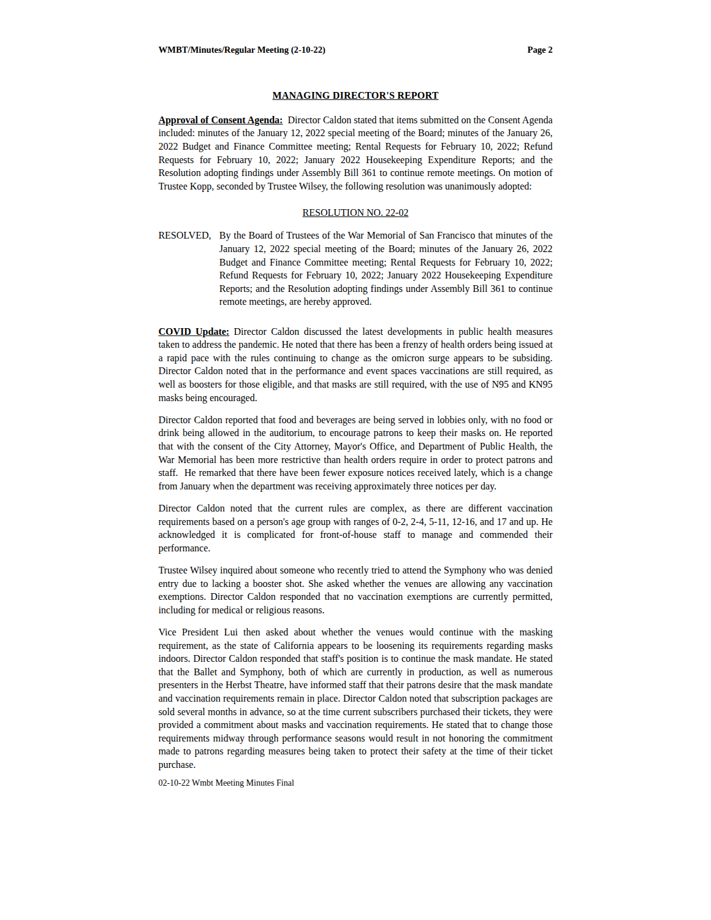WMBT/Minutes/Regular Meeting (2-10-22) Page 2
MANAGING DIRECTOR'S REPORT
Approval of Consent Agenda: Director Caldon stated that items submitted on the Consent Agenda included: minutes of the January 12, 2022 special meeting of the Board; minutes of the January 26, 2022 Budget and Finance Committee meeting; Rental Requests for February 10, 2022; Refund Requests for February 10, 2022; January 2022 Housekeeping Expenditure Reports; and the Resolution adopting findings under Assembly Bill 361 to continue remote meetings. On motion of Trustee Kopp, seconded by Trustee Wilsey, the following resolution was unanimously adopted:
RESOLUTION NO. 22-02
RESOLVED,
By the Board of Trustees of the War Memorial of San Francisco that minutes of the January 12, 2022 special meeting of the Board; minutes of the January 26, 2022 Budget and Finance Committee meeting; Rental Requests for February 10, 2022; Refund Requests for February 10, 2022; January 2022 Housekeeping Expenditure Reports; and the Resolution adopting findings under Assembly Bill 361 to continue remote meetings, are hereby approved.
COVID Update: Director Caldon discussed the latest developments in public health measures taken to address the pandemic. He noted that there has been a frenzy of health orders being issued at a rapid pace with the rules continuing to change as the omicron surge appears to be subsiding. Director Caldon noted that in the performance and event spaces vaccinations are still required, as well as boosters for those eligible, and that masks are still required, with the use of N95 and KN95 masks being encouraged.
Director Caldon reported that food and beverages are being served in lobbies only, with no food or drink being allowed in the auditorium, to encourage patrons to keep their masks on. He reported that with the consent of the City Attorney, Mayor's Office, and Department of Public Health, the War Memorial has been more restrictive than health orders require in order to protect patrons and staff. He remarked that there have been fewer exposure notices received lately, which is a change from January when the department was receiving approximately three notices per day.
Director Caldon noted that the current rules are complex, as there are different vaccination requirements based on a person's age group with ranges of 0-2, 2-4, 5-11, 12-16, and 17 and up. He acknowledged it is complicated for front-of-house staff to manage and commended their performance.
Trustee Wilsey inquired about someone who recently tried to attend the Symphony who was denied entry due to lacking a booster shot. She asked whether the venues are allowing any vaccination exemptions. Director Caldon responded that no vaccination exemptions are currently permitted, including for medical or religious reasons.
Vice President Lui then asked about whether the venues would continue with the masking requirement, as the state of California appears to be loosening its requirements regarding masks indoors. Director Caldon responded that staff's position is to continue the mask mandate. He stated that the Ballet and Symphony, both of which are currently in production, as well as numerous presenters in the Herbst Theatre, have informed staff that their patrons desire that the mask mandate and vaccination requirements remain in place. Director Caldon noted that subscription packages are sold several months in advance, so at the time current subscribers purchased their tickets, they were provided a commitment about masks and vaccination requirements. He stated that to change those requirements midway through performance seasons would result in not honoring the commitment made to patrons regarding measures being taken to protect their safety at the time of their ticket purchase.
02-10-22 Wmbt Meeting Minutes Final